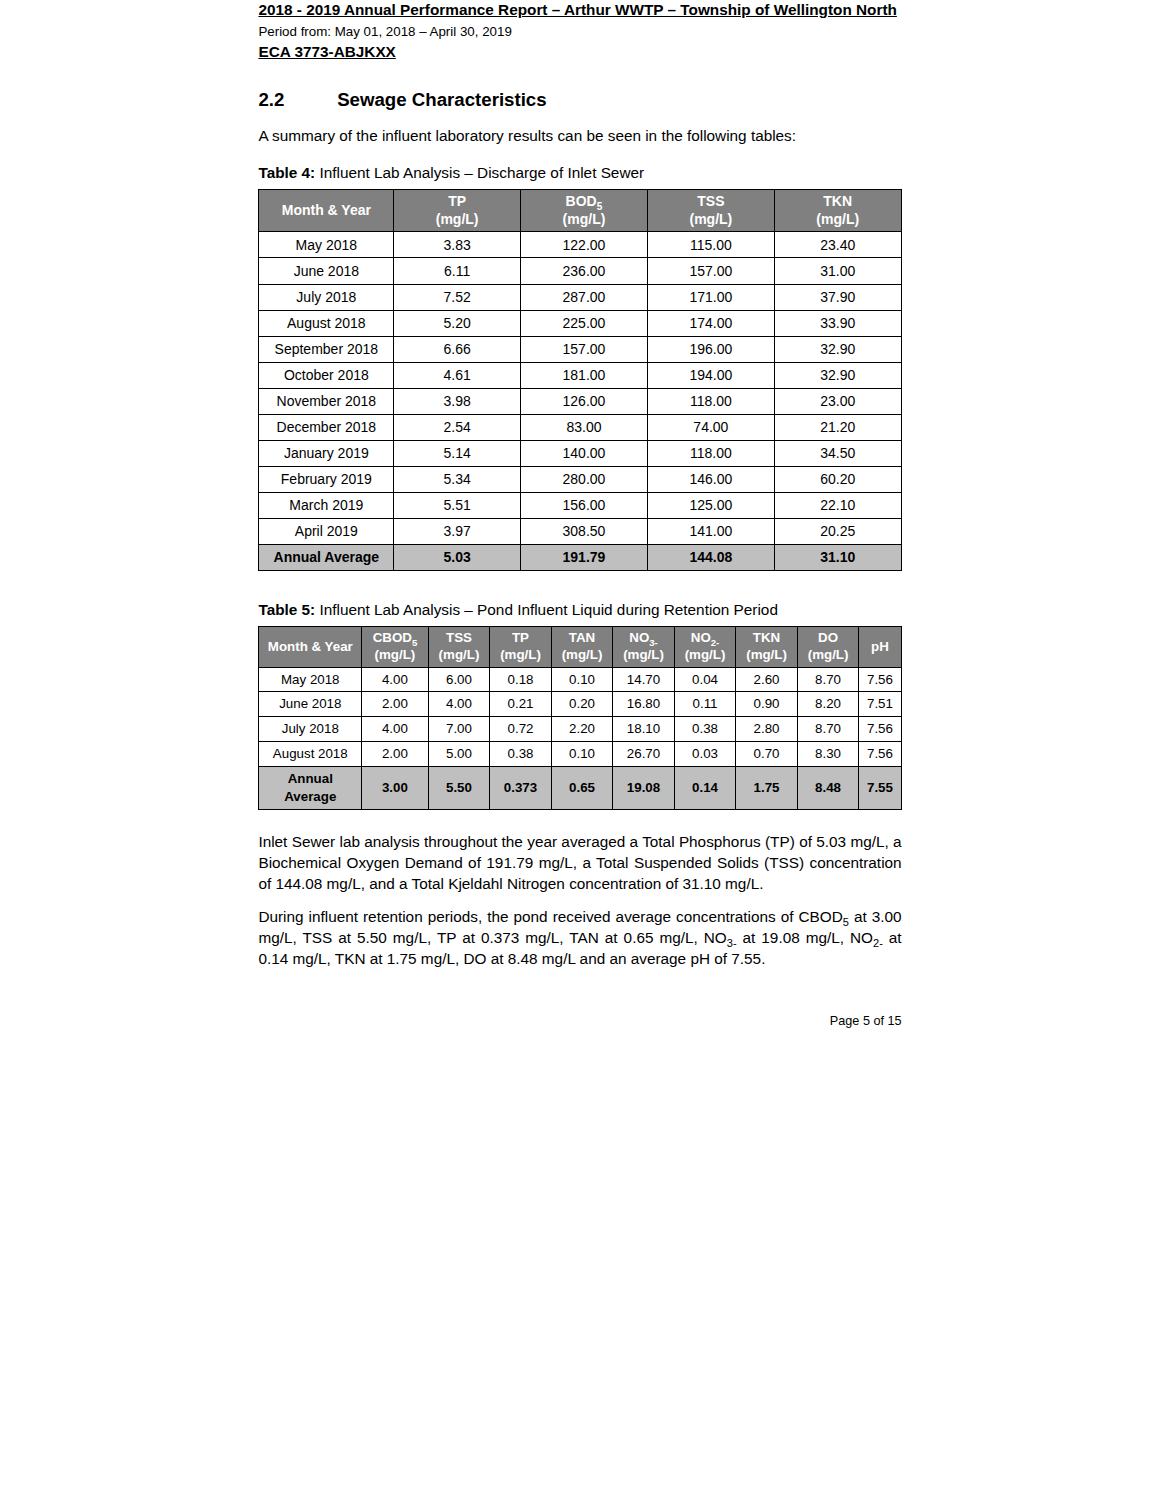2018 - 2019 Annual Performance Report – Arthur WWTP – Township of Wellington North
Period from: May 01, 2018 – April 30, 2019
ECA 3773-ABJKXX
2.2 Sewage Characteristics
A summary of the influent laboratory results can be seen in the following tables:
Table 4: Influent Lab Analysis – Discharge of Inlet Sewer
| Month & Year | TP (mg/L) | BOD 5 (mg/L) | TSS (mg/L) | TKN (mg/L) |
| --- | --- | --- | --- | --- |
| May 2018 | 3.83 | 122.00 | 115.00 | 23.40 |
| June 2018 | 6.11 | 236.00 | 157.00 | 31.00 |
| July 2018 | 7.52 | 287.00 | 171.00 | 37.90 |
| August 2018 | 5.20 | 225.00 | 174.00 | 33.90 |
| September 2018 | 6.66 | 157.00 | 196.00 | 32.90 |
| October 2018 | 4.61 | 181.00 | 194.00 | 32.90 |
| November 2018 | 3.98 | 126.00 | 118.00 | 23.00 |
| December 2018 | 2.54 | 83.00 | 74.00 | 21.20 |
| January 2019 | 5.14 | 140.00 | 118.00 | 34.50 |
| February 2019 | 5.34 | 280.00 | 146.00 | 60.20 |
| March 2019 | 5.51 | 156.00 | 125.00 | 22.10 |
| April 2019 | 3.97 | 308.50 | 141.00 | 20.25 |
| Annual Average | 5.03 | 191.79 | 144.08 | 31.10 |
Table 5: Influent Lab Analysis – Pond Influent Liquid during Retention Period
| Month & Year | CBOD 5 (mg/L) | TSS (mg/L) | TP (mg/L) | TAN (mg/L) | NO 3- (mg/L) | NO 2- (mg/L) | TKN (mg/L) | DO (mg/L) | pH |
| --- | --- | --- | --- | --- | --- | --- | --- | --- | --- |
| May 2018 | 4.00 | 6.00 | 0.18 | 0.10 | 14.70 | 0.04 | 2.60 | 8.70 | 7.56 |
| June 2018 | 2.00 | 4.00 | 0.21 | 0.20 | 16.80 | 0.11 | 0.90 | 8.20 | 7.51 |
| July 2018 | 4.00 | 7.00 | 0.72 | 2.20 | 18.10 | 0.38 | 2.80 | 8.70 | 7.56 |
| August 2018 | 2.00 | 5.00 | 0.38 | 0.10 | 26.70 | 0.03 | 0.70 | 8.30 | 7.56 |
| Annual Average | 3.00 | 5.50 | 0.373 | 0.65 | 19.08 | 0.14 | 1.75 | 8.48 | 7.55 |
Inlet Sewer lab analysis throughout the year averaged a Total Phosphorus (TP) of 5.03 mg/L, a Biochemical Oxygen Demand of 191.79 mg/L, a Total Suspended Solids (TSS) concentration of 144.08 mg/L, and a Total Kjeldahl Nitrogen concentration of 31.10 mg/L.
During influent retention periods, the pond received average concentrations of CBOD5 at 3.00 mg/L, TSS at 5.50 mg/L, TP at 0.373 mg/L, TAN at 0.65 mg/L, NO3- at 19.08 mg/L, NO2- at 0.14 mg/L, TKN at 1.75 mg/L, DO at 8.48 mg/L and an average pH of 7.55.
Page 5 of 15